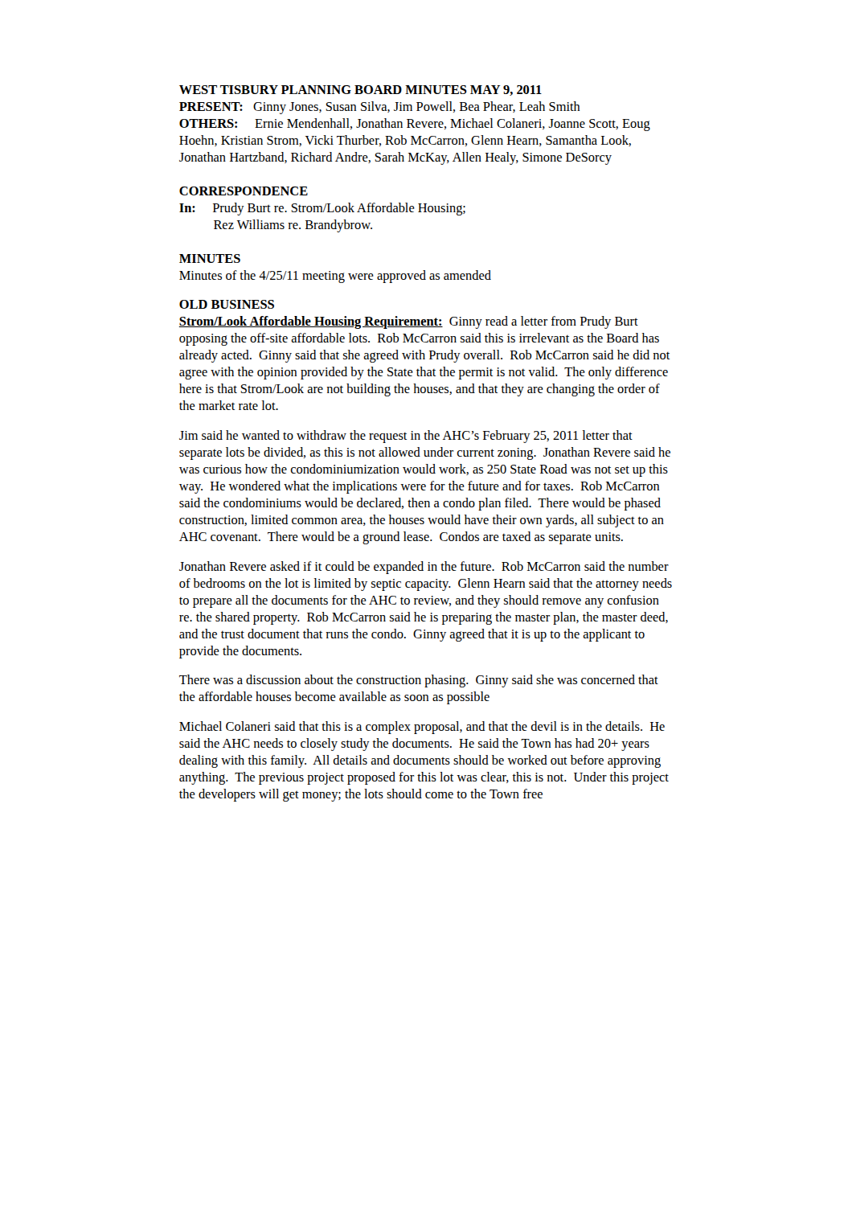WEST TISBURY PLANNING BOARD MINUTES MAY 9, 2011
PRESENT: Ginny Jones, Susan Silva, Jim Powell, Bea Phear, Leah Smith
OTHERS: Ernie Mendenhall, Jonathan Revere, Michael Colaneri, Joanne Scott, Eoug Hoehn, Kristian Strom, Vicki Thurber, Rob McCarron, Glenn Hearn, Samantha Look, Jonathan Hartzband, Richard Andre, Sarah McKay, Allen Healy, Simone DeSorcy
CORRESPONDENCE
In: Prudy Burt re. Strom/Look Affordable Housing;
Rez Williams re. Brandybrow.
MINUTES
Minutes of the 4/25/11 meeting were approved as amended
OLD BUSINESS
Strom/Look Affordable Housing Requirement: Ginny read a letter from Prudy Burt opposing the off-site affordable lots. Rob McCarron said this is irrelevant as the Board has already acted. Ginny said that she agreed with Prudy overall. Rob McCarron said he did not agree with the opinion provided by the State that the permit is not valid. The only difference here is that Strom/Look are not building the houses, and that they are changing the order of the market rate lot.
Jim said he wanted to withdraw the request in the AHC’s February 25, 2011 letter that separate lots be divided, as this is not allowed under current zoning. Jonathan Revere said he was curious how the condominiumization would work, as 250 State Road was not set up this way. He wondered what the implications were for the future and for taxes. Rob McCarron said the condominiums would be declared, then a condo plan filed. There would be phased construction, limited common area, the houses would have their own yards, all subject to an AHC covenant. There would be a ground lease. Condos are taxed as separate units.
Jonathan Revere asked if it could be expanded in the future. Rob McCarron said the number of bedrooms on the lot is limited by septic capacity. Glenn Hearn said that the attorney needs to prepare all the documents for the AHC to review, and they should remove any confusion re. the shared property. Rob McCarron said he is preparing the master plan, the master deed, and the trust document that runs the condo. Ginny agreed that it is up to the applicant to provide the documents.
There was a discussion about the construction phasing. Ginny said she was concerned that the affordable houses become available as soon as possible
Michael Colaneri said that this is a complex proposal, and that the devil is in the details. He said the AHC needs to closely study the documents. He said the Town has had 20+ years dealing with this family. All details and documents should be worked out before approving anything. The previous project proposed for this lot was clear, this is not. Under this project the developers will get money; the lots should come to the Town free